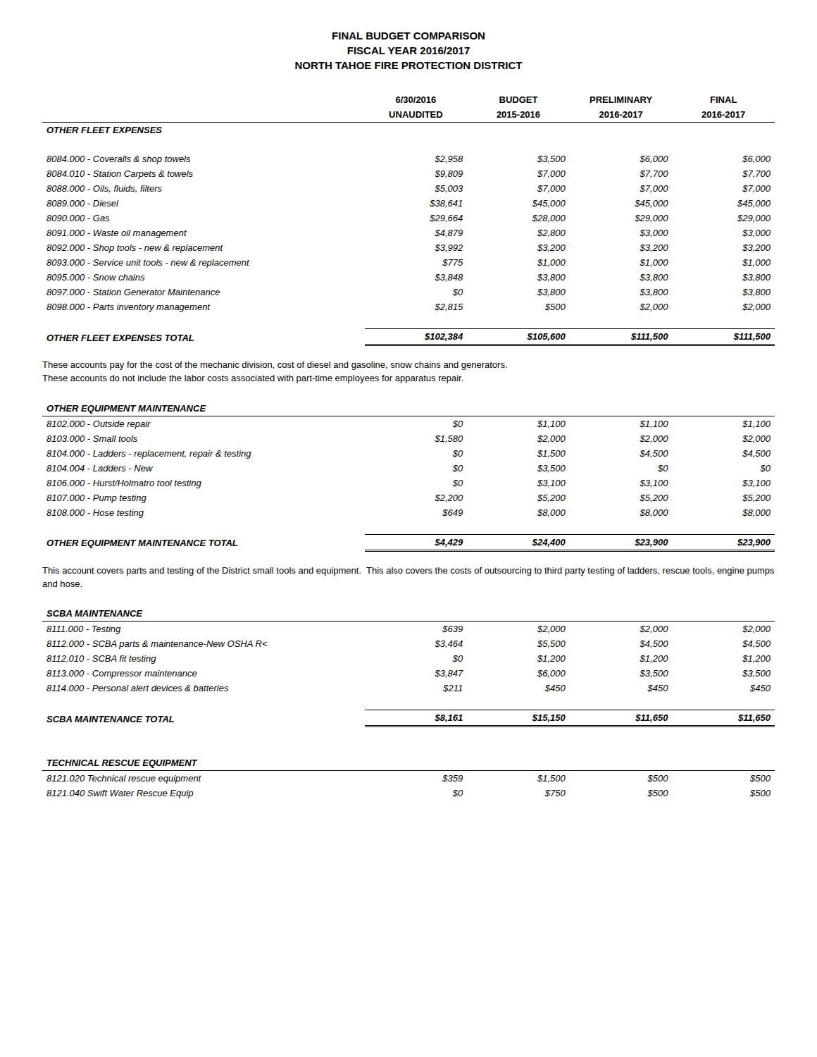FINAL BUDGET COMPARISON
FISCAL YEAR 2016/2017
NORTH TAHOE FIRE PROTECTION DISTRICT
| | 6/30/2016 | BUDGET | PRELIMINARY | FINAL |
| --- | --- | --- | --- | --- |
| | UNAUDITED | 2015-2016 | 2016-2017 | 2016-2017 |
| OTHER FLEET EXPENSES |
| 8084.000 - Coveralls & shop towels | $2,958 | $3,500 | $6,000 | $6,000 |
| 8084.010 - Station Carpets & towels | $9,809 | $7,000 | $7,700 | $7,700 |
| 8088.000 - Oils, fluids, filters | $5,003 | $7,000 | $7,000 | $7,000 |
| 8089.000 - Diesel | $38,641 | $45,000 | $45,000 | $45,000 |
| 8090.000 - Gas | $29,664 | $28,000 | $29,000 | $29,000 |
| 8091.000 - Waste oil management | $4,879 | $2,800 | $3,000 | $3,000 |
| 8092.000 - Shop tools - new & replacement | $3,992 | $3,200 | $3,200 | $3,200 |
| 8093.000 - Service unit tools - new & replacement | $775 | $1,000 | $1,000 | $1,000 |
| 8095.000 - Snow chains | $3,848 | $3,800 | $3,800 | $3,800 |
| 8097.000 - Station Generator Maintenance | $0 | $3,800 | $3,800 | $3,800 |
| 8098.000 - Parts inventory management | $2,815 | $500 | $2,000 | $2,000 |
| OTHER FLEET EXPENSES TOTAL | $102,384 | $105,600 | $111,500 | $111,500 |
These accounts pay for the cost of the mechanic division, cost of diesel and gasoline, snow chains and generators.
These accounts do not include the labor costs associated with part-time employees for apparatus repair.
| OTHER EQUIPMENT MAINTENANCE |
| 8102.000 - Outside repair | $0 | $1,100 | $1,100 | $1,100 |
| 8103.000 - Small tools | $1,580 | $2,000 | $2,000 | $2,000 |
| 8104.000 - Ladders - replacement, repair & testing | $0 | $1,500 | $4,500 | $4,500 |
| 8104.004 - Ladders - New | $0 | $3,500 | $0 | $0 |
| 8106.000 - Hurst/Holmatro tool testing | $0 | $3,100 | $3,100 | $3,100 |
| 8107.000 - Pump testing | $2,200 | $5,200 | $5,200 | $5,200 |
| 8108.000 - Hose testing | $649 | $8,000 | $8,000 | $8,000 |
| OTHER EQUIPMENT MAINTENANCE TOTAL | $4,429 | $24,400 | $23,900 | $23,900 |
This account covers parts and testing of the District small tools and equipment. This also covers the costs of outsourcing to third party testing of ladders, rescue tools, engine pumps and hose.
| SCBA MAINTENANCE |
| 8111.000 - Testing | $639 | $2,000 | $2,000 | $2,000 |
| 8112.000 - SCBA parts & maintenance-New OSHA R< | $3,464 | $5,500 | $4,500 | $4,500 |
| 8112.010 - SCBA fit testing | $0 | $1,200 | $1,200 | $1,200 |
| 8113.000 - Compressor maintenance | $3,847 | $6,000 | $3,500 | $3,500 |
| 8114.000 - Personal alert devices & batteries | $211 | $450 | $450 | $450 |
| SCBA MAINTENANCE TOTAL | $8,161 | $15,150 | $11,650 | $11,650 |
| TECHNICAL RESCUE EQUIPMENT |
| 8121.020 Technical rescue equipment | $359 | $1,500 | $500 | $500 |
| 8121.040 Swift Water Rescue Equip | $0 | $750 | $500 | $500 |